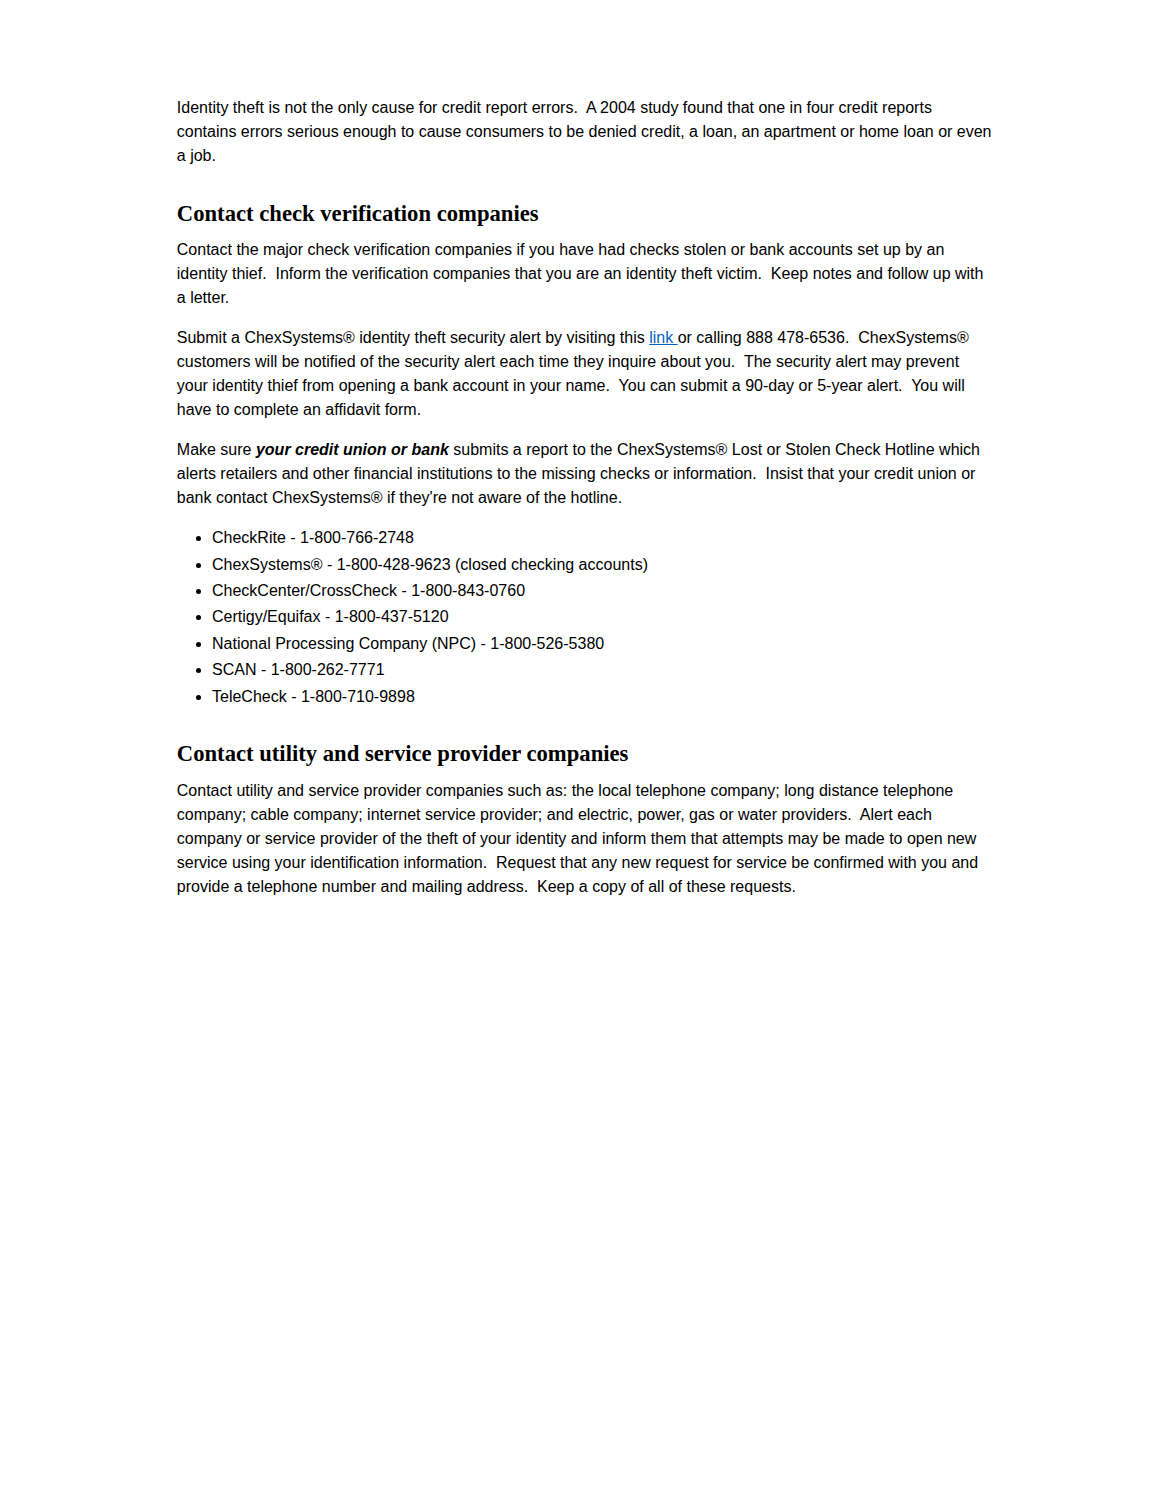Identity theft is not the only cause for credit report errors. A 2004 study found that one in four credit reports contains errors serious enough to cause consumers to be denied credit, a loan, an apartment or home loan or even a job.
Contact check verification companies
Contact the major check verification companies if you have had checks stolen or bank accounts set up by an identity thief. Inform the verification companies that you are an identity theft victim. Keep notes and follow up with a letter.
Submit a ChexSystems® identity theft security alert by visiting this link or calling 888 478-6536. ChexSystems® customers will be notified of the security alert each time they inquire about you. The security alert may prevent your identity thief from opening a bank account in your name. You can submit a 90-day or 5-year alert. You will have to complete an affidavit form.
Make sure your credit union or bank submits a report to the ChexSystems® Lost or Stolen Check Hotline which alerts retailers and other financial institutions to the missing checks or information. Insist that your credit union or bank contact ChexSystems® if they're not aware of the hotline.
CheckRite - 1-800-766-2748
ChexSystems® - 1-800-428-9623 (closed checking accounts)
CheckCenter/CrossCheck - 1-800-843-0760
Certigy/Equifax - 1-800-437-5120
National Processing Company (NPC) - 1-800-526-5380
SCAN - 1-800-262-7771
TeleCheck - 1-800-710-9898
Contact utility and service provider companies
Contact utility and service provider companies such as: the local telephone company; long distance telephone company; cable company; internet service provider; and electric, power, gas or water providers. Alert each company or service provider of the theft of your identity and inform them that attempts may be made to open new service using your identification information. Request that any new request for service be confirmed with you and provide a telephone number and mailing address. Keep a copy of all of these requests.